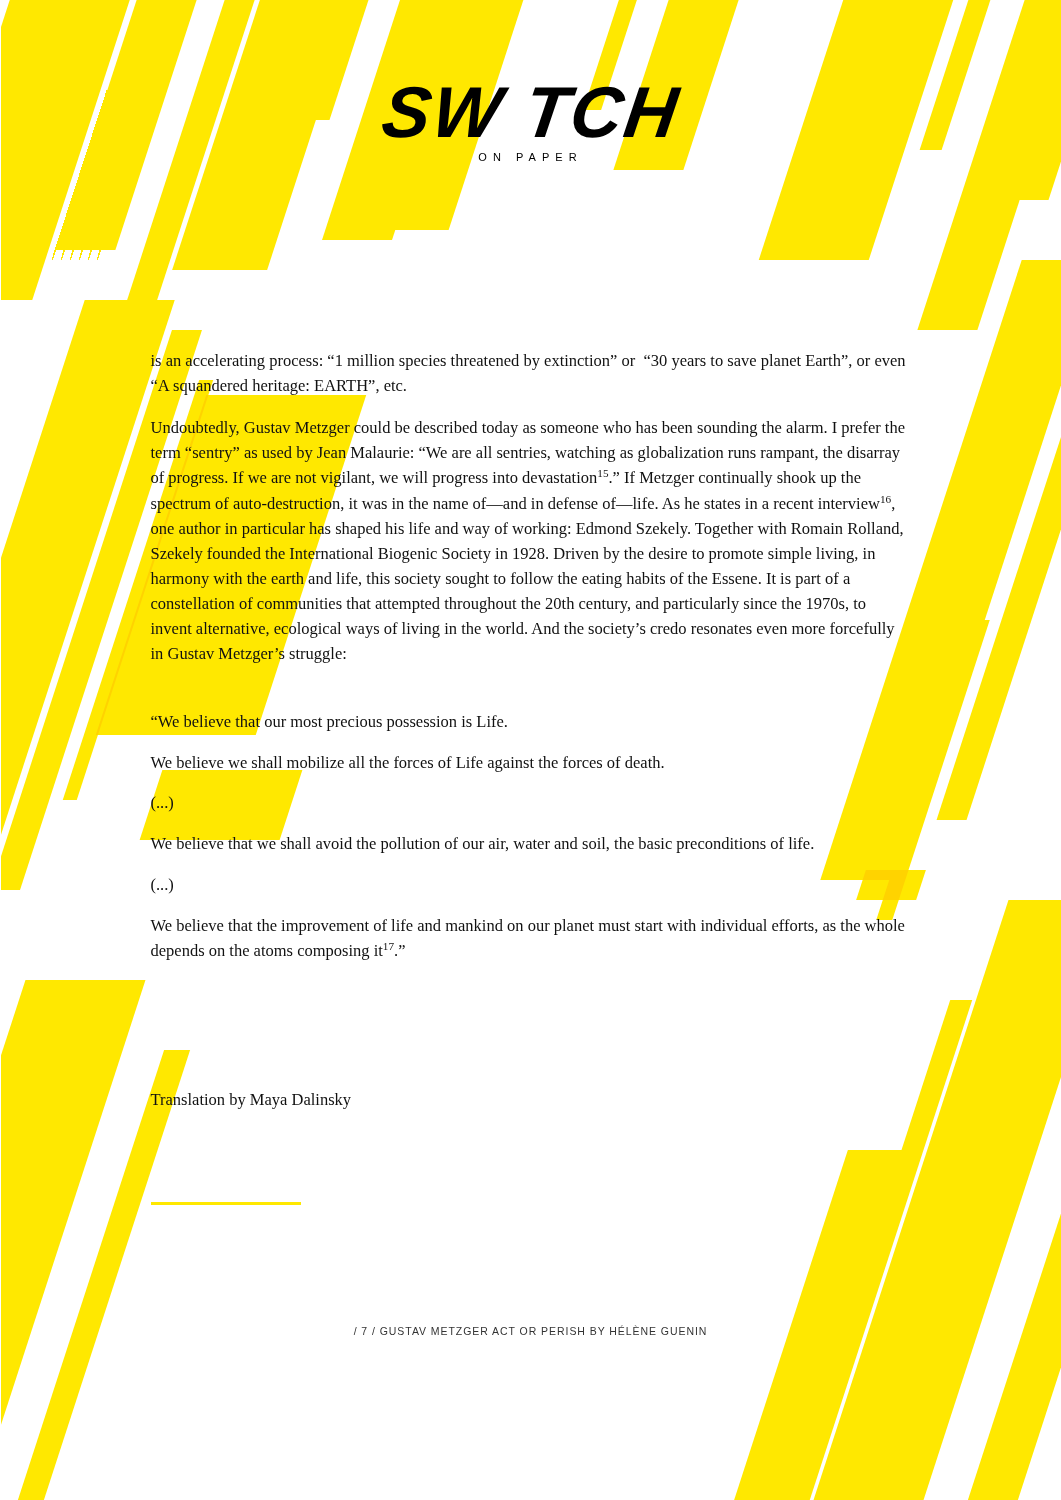SW TCH
ON PAPER
is an accelerating process: “1 million species threatened by extinction” or “30 years to save planet Earth”, or even “A squandered heritage: EARTH”, etc.
Undoubtedly, Gustav Metzger could be described today as someone who has been sounding the alarm. I prefer the term “sentry” as used by Jean Malaurie: “We are all sentries, watching as globalization runs rampant, the disarray of progress. If we are not vigilant, we will progress into devastation15.” If Metzger continually shook up the spectrum of auto-destruction, it was in the name of—and in defense of—life. As he states in a recent interview16, one author in particular has shaped his life and way of working: Edmond Szekely. Together with Romain Rolland, Szekely founded the International Biogenic Society in 1928. Driven by the desire to promote simple living, in harmony with the earth and life, this society sought to follow the eating habits of the Essene. It is part of a constellation of communities that attempted throughout the 20th century, and particularly since the 1970s, to invent alternative, ecological ways of living in the world. And the society’s credo resonates even more forcefully in Gustav Metzger’s struggle:
“We believe that our most precious possession is Life.
We believe we shall mobilize all the forces of Life against the forces of death.
(...)
We believe that we shall avoid the pollution of our air, water and soil, the basic preconditions of life.
(...)
We believe that the improvement of life and mankind on our planet must start with individual efforts, as the whole depends on the atoms composing it17.”
Translation by Maya Dalinsky
/ 7 / GUSTAV METZGER ACT OR PERISH BY HÉLÈNE GUENIN